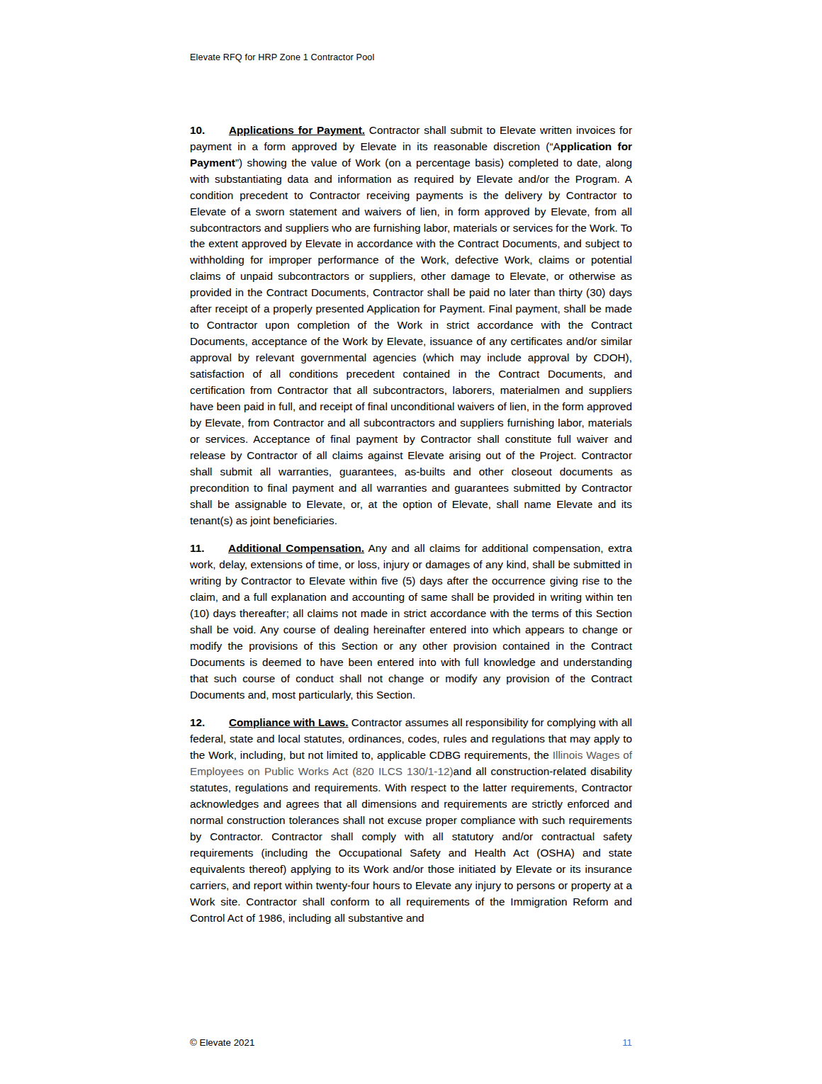Elevate RFQ for HRP Zone 1 Contractor Pool
10. Applications for Payment. Contractor shall submit to Elevate written invoices for payment in a form approved by Elevate in its reasonable discretion (“Application for Payment”) showing the value of Work (on a percentage basis) completed to date, along with substantiating data and information as required by Elevate and/or the Program. A condition precedent to Contractor receiving payments is the delivery by Contractor to Elevate of a sworn statement and waivers of lien, in form approved by Elevate, from all subcontractors and suppliers who are furnishing labor, materials or services for the Work. To the extent approved by Elevate in accordance with the Contract Documents, and subject to withholding for improper performance of the Work, defective Work, claims or potential claims of unpaid subcontractors or suppliers, other damage to Elevate, or otherwise as provided in the Contract Documents, Contractor shall be paid no later than thirty (30) days after receipt of a properly presented Application for Payment. Final payment, shall be made to Contractor upon completion of the Work in strict accordance with the Contract Documents, acceptance of the Work by Elevate, issuance of any certificates and/or similar approval by relevant governmental agencies (which may include approval by CDOH), satisfaction of all conditions precedent contained in the Contract Documents, and certification from Contractor that all subcontractors, laborers, materialmen and suppliers have been paid in full, and receipt of final unconditional waivers of lien, in the form approved by Elevate, from Contractor and all subcontractors and suppliers furnishing labor, materials or services. Acceptance of final payment by Contractor shall constitute full waiver and release by Contractor of all claims against Elevate arising out of the Project. Contractor shall submit all warranties, guarantees, as-builts and other closeout documents as precondition to final payment and all warranties and guarantees submitted by Contractor shall be assignable to Elevate, or, at the option of Elevate, shall name Elevate and its tenant(s) as joint beneficiaries.
11. Additional Compensation. Any and all claims for additional compensation, extra work, delay, extensions of time, or loss, injury or damages of any kind, shall be submitted in writing by Contractor to Elevate within five (5) days after the occurrence giving rise to the claim, and a full explanation and accounting of same shall be provided in writing within ten (10) days thereafter; all claims not made in strict accordance with the terms of this Section shall be void. Any course of dealing hereinafter entered into which appears to change or modify the provisions of this Section or any other provision contained in the Contract Documents is deemed to have been entered into with full knowledge and understanding that such course of conduct shall not change or modify any provision of the Contract Documents and, most particularly, this Section.
12. Compliance with Laws. Contractor assumes all responsibility for complying with all federal, state and local statutes, ordinances, codes, rules and regulations that may apply to the Work, including, but not limited to, applicable CDBG requirements, the Illinois Wages of Employees on Public Works Act (820 ILCS 130/1-12) and all construction-related disability statutes, regulations and requirements. With respect to the latter requirements, Contractor acknowledges and agrees that all dimensions and requirements are strictly enforced and normal construction tolerances shall not excuse proper compliance with such requirements by Contractor. Contractor shall comply with all statutory and/or contractual safety requirements (including the Occupational Safety and Health Act (OSHA) and state equivalents thereof) applying to its Work and/or those initiated by Elevate or its insurance carriers, and report within twenty-four hours to Elevate any injury to persons or property at a Work site. Contractor shall conform to all requirements of the Immigration Reform and Control Act of 1986, including all substantive and
© Elevate 2021 11